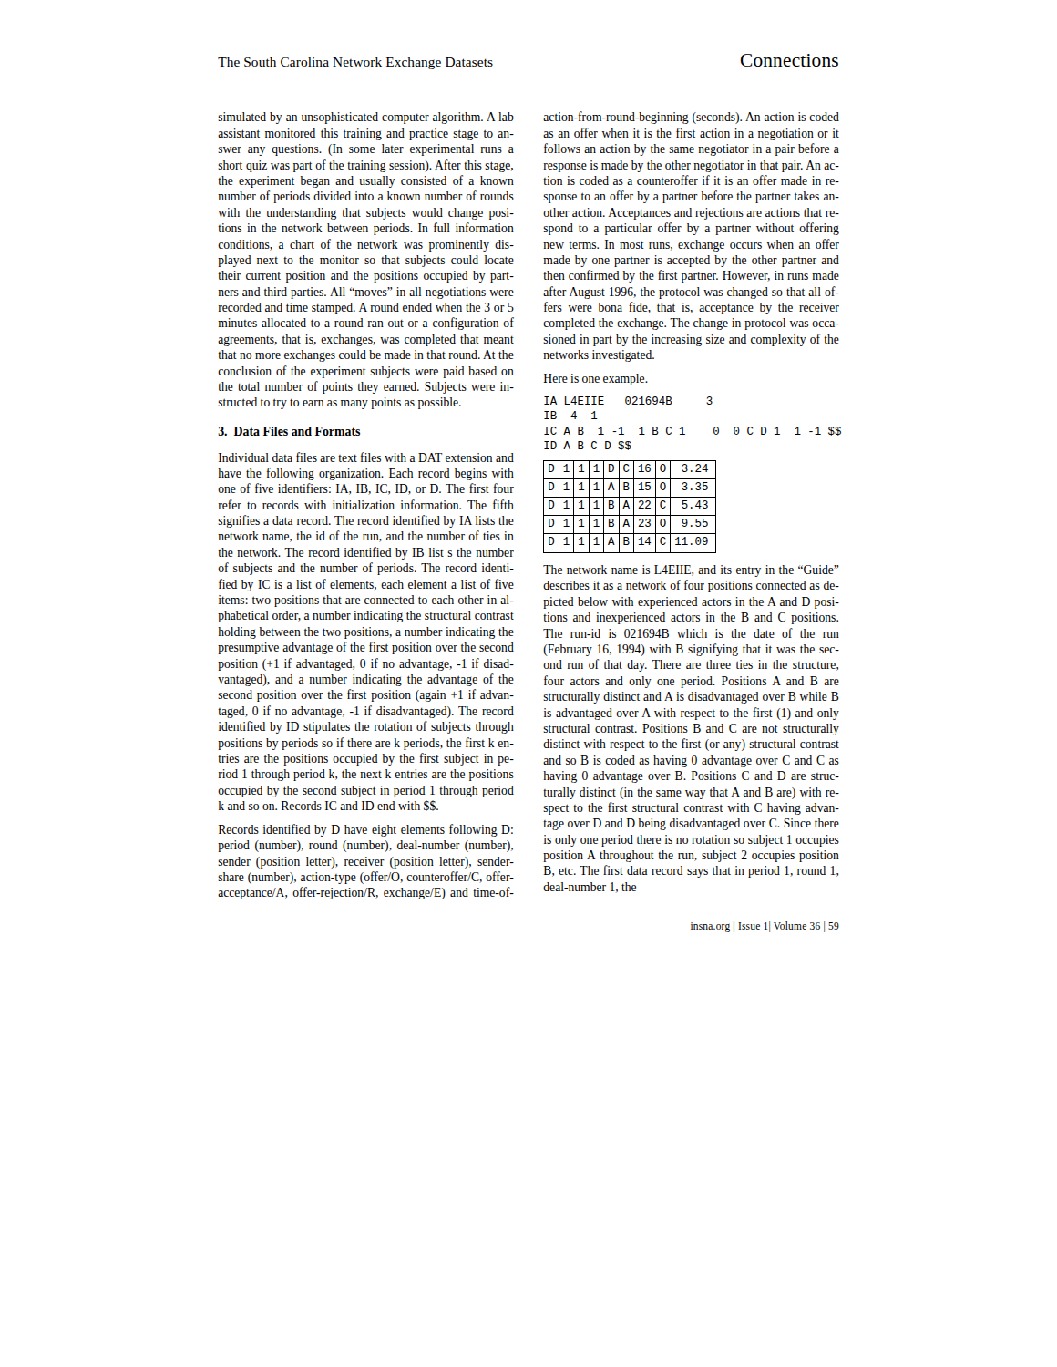The South Carolina Network Exchange Datasets
Connections
simulated by an unsophisticated computer algorithm. A lab assistant monitored this training and practice stage to answer any questions. (In some later experimental runs a short quiz was part of the training session). After this stage, the experiment began and usually consisted of a known number of periods divided into a known number of rounds with the understanding that subjects would change positions in the network between periods. In full information conditions, a chart of the network was prominently displayed next to the monitor so that subjects could locate their current position and the positions occupied by partners and third parties. All “moves” in all negotiations were recorded and time stamped. A round ended when the 3 or 5 minutes allocated to a round ran out or a configuration of agreements, that is, exchanges, was completed that meant that no more exchanges could be made in that round. At the conclusion of the experiment subjects were paid based on the total number of points they earned. Subjects were instructed to try to earn as many points as possible.
3. Data Files and Formats
Individual data files are text files with a DAT extension and have the following organization. Each record begins with one of five identifiers: IA, IB, IC, ID, or D. The first four refer to records with initialization information. The fifth signifies a data record. The record identified by IA lists the network name, the id of the run, and the number of ties in the network. The record identified by IB list s the number of subjects and the number of periods. The record identified by IC is a list of elements, each element a list of five items: two positions that are connected to each other in alphabetical order, a number indicating the structural contrast holding between the two positions, a number indicating the presumptive advantage of the first position over the second position (+1 if advantaged, 0 if no advantage, -1 if disadvantaged), and a number indicating the advantage of the second position over the first position (again +1 if advantaged, 0 if no advantage, -1 if disadvantaged). The record identified by ID stipulates the rotation of subjects through positions by periods so if there are k periods, the first k entries are the positions occupied by the first subject in period 1 through period k, the next k entries are the positions occupied by the second subject in period 1 through period k and so on. Records IC and ID end with $$.
Records identified by D have eight elements following D: period (number), round (number), deal-number (number), sender (position letter), receiver (position letter), sender-share (number), action-type (offer/O, counteroffer/C, offer-acceptance/A, offer-rejection/R, exchange/E) and time-of-action-from-round-beginning (seconds). An action is coded as an offer when it is the first action in a negotiation or it follows an action by the same negotiator in a pair before a response is made by the other negotiator in that pair. An action is coded as a counteroffer if it is an offer made in response to an offer by a partner before the partner takes another action. Acceptances and rejections are actions that respond to a particular offer by a partner without offering new terms. In most runs, exchange occurs when an offer made by one partner is accepted by the other partner and then confirmed by the first partner. However, in runs made after August 1996, the protocol was changed so that all offers were bona fide, that is, acceptance by the receiver completed the exchange. The change in protocol was occasioned in part by the increasing size and complexity of the networks investigated.
Here is one example.
IA L4EIIE 021694B 3 IB 4 1 IC A B 1 -1 1 B C 1 0 0 C D 1 1 -1 $$ ID A B C D $$
| D | 1 | 1 | 1 | D | C | 16 | O | 3.24 |
| D | 1 | 1 | 1 | A | B | 15 | O | 3.35 |
| D | 1 | 1 | 1 | B | A | 22 | C | 5.43 |
| D | 1 | 1 | 1 | B | A | 23 | O | 9.55 |
| D | 1 | 1 | 1 | A | B | 14 | C | 11.09 |
The network name is L4EIIE, and its entry in the “Guide” describes it as a network of four positions connected as depicted below with experienced actors in the A and D positions and inexperienced actors in the B and C positions. The run-id is 021694B which is the date of the run (February 16, 1994) with B signifying that it was the second run of that day. There are three ties in the structure, four actors and only one period. Positions A and B are structurally distinct and A is disadvantaged over B while B is advantaged over A with respect to the first (1) and only structural contrast. Positions B and C are not structurally distinct with respect to the first (or any) structural contrast and so B is coded as having 0 advantage over C and C as having 0 advantage over B. Positions C and D are structurally distinct (in the same way that A and B are) with respect to the first structural contrast with C having advantage over D and D being disadvantaged over C. Since there is only one period there is no rotation so subject 1 occupies position A throughout the run, subject 2 occupies position B, etc. The first data record says that in period 1, round 1, deal-number 1, the
insna.org | Issue 1| Volume 36 | 59